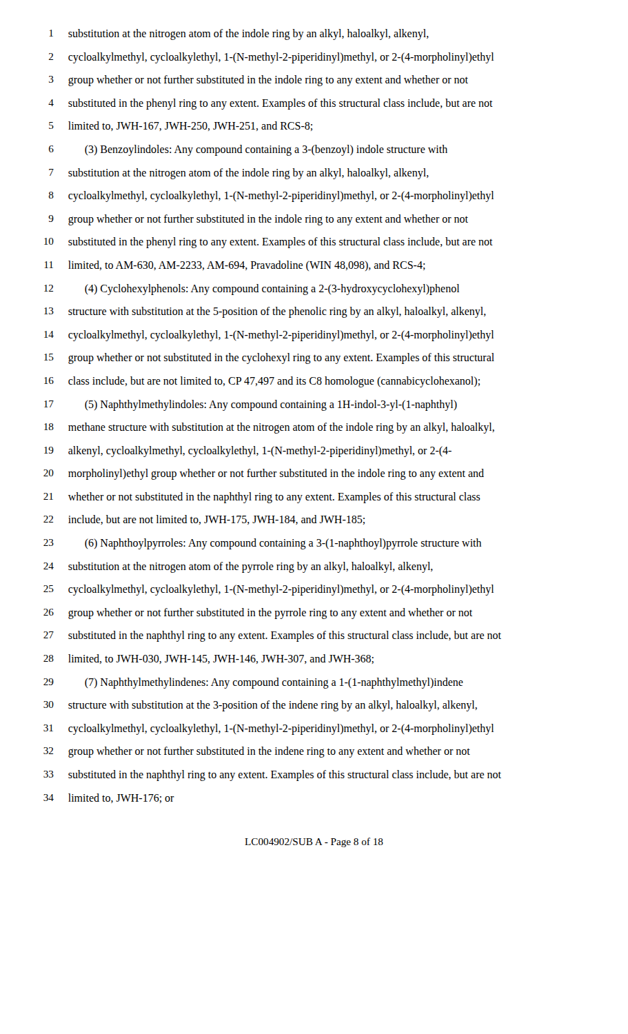substitution at the nitrogen atom of the indole ring by an alkyl, haloalkyl, alkenyl,
cycloalkylmethyl, cycloalkylethyl, 1-(N-methyl-2-piperidinyl)methyl, or 2-(4-morpholinyl)ethyl
group whether or not further substituted in the indole ring to any extent and whether or not
substituted in the phenyl ring to any extent. Examples of this structural class include, but are not
limited to, JWH-167, JWH-250, JWH-251, and RCS-8;
(3) Benzoylindoles: Any compound containing a 3-(benzoyl) indole structure with
substitution at the nitrogen atom of the indole ring by an alkyl, haloalkyl, alkenyl,
cycloalkylmethyl, cycloalkylethyl, 1-(N-methyl-2-piperidinyl)methyl, or 2-(4-morpholinyl)ethyl
group whether or not further substituted in the indole ring to any extent and whether or not
substituted in the phenyl ring to any extent. Examples of this structural class include, but are not
limited, to AM-630, AM-2233, AM-694, Pravadoline (WIN 48,098), and RCS-4;
(4) Cyclohexylphenols: Any compound containing a 2-(3-hydroxycyclohexyl)phenol
structure with substitution at the 5-position of the phenolic ring by an alkyl, haloalkyl, alkenyl,
cycloalkylmethyl, cycloalkylethyl, 1-(N-methyl-2-piperidinyl)methyl, or 2-(4-morpholinyl)ethyl
group whether or not substituted in the cyclohexyl ring to any extent. Examples of this structural
class include, but are not limited to, CP 47,497 and its C8 homologue (cannabicyclohexanol);
(5) Naphthylmethylindoles: Any compound containing a 1H-indol-3-yl-(1-naphthyl)
methane structure with substitution at the nitrogen atom of the indole ring by an alkyl, haloalkyl,
alkenyl, cycloalkylmethyl, cycloalkylethyl, 1-(N-methyl-2-piperidinyl)methyl, or 2-(4-
morpholinyl)ethyl group whether or not further substituted in the indole ring to any extent and
whether or not substituted in the naphthyl ring to any extent. Examples of this structural class
include, but are not limited to, JWH-175, JWH-184, and JWH-185;
(6) Naphthoylpyrroles: Any compound containing a 3-(1-naphthoyl)pyrrole structure with
substitution at the nitrogen atom of the pyrrole ring by an alkyl, haloalkyl, alkenyl,
cycloalkylmethyl, cycloalkylethyl, 1-(N-methyl-2-piperidinyl)methyl, or 2-(4-morpholinyl)ethyl
group whether or not further substituted in the pyrrole ring to any extent and whether or not
substituted in the naphthyl ring to any extent. Examples of this structural class include, but are not
limited, to JWH-030, JWH-145, JWH-146, JWH-307, and JWH-368;
(7) Naphthylmethylindenes: Any compound containing a 1-(1-naphthylmethyl)indene
structure with substitution at the 3-position of the indene ring by an alkyl, haloalkyl, alkenyl,
cycloalkylmethyl, cycloalkylethyl, 1-(N-methyl-2-piperidinyl)methyl, or 2-(4-morpholinyl)ethyl
group whether or not further substituted in the indene ring to any extent and whether or not
substituted in the naphthyl ring to any extent. Examples of this structural class include, but are not
limited to, JWH-176; or
LC004902/SUB A - Page 8 of 18